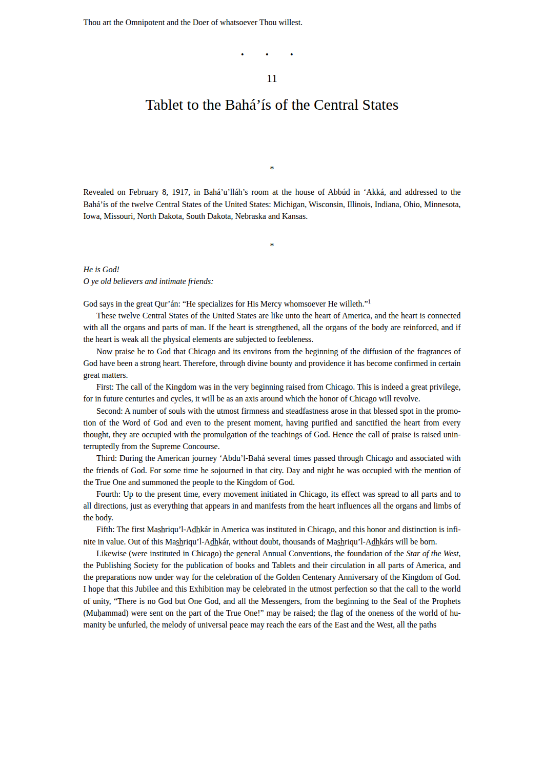Thou art the Omnipotent and the Doer of whatsoever Thou willest.
• • •
11
Tablet to the Bahá’ís of the Central States
*
Revealed on February 8, 1917, in Bahá’u’lláh’s room at the house of Abbúd in ‘Akká, and addressed to the Bahá’ís of the twelve Central States of the United States: Michigan, Wisconsin, Illinois, Indiana, Ohio, Minnesota, Iowa, Missouri, North Dakota, South Dakota, Nebraska and Kansas.
*
He is God!
O ye old believers and intimate friends:
God says in the great Qur’án: “He specializes for His Mercy whomsoever He willeth.”1
These twelve Central States of the United States are like unto the heart of America, and the heart is connected with all the organs and parts of man. If the heart is strengthened, all the organs of the body are reinforced, and if the heart is weak all the physical elements are subjected to feebleness.
Now praise be to God that Chicago and its environs from the beginning of the diffusion of the fragrances of God have been a strong heart. Therefore, through divine bounty and providence it has become confirmed in certain great matters.
First: The call of the Kingdom was in the very beginning raised from Chicago. This is indeed a great privilege, for in future centuries and cycles, it will be as an axis around which the honor of Chicago will revolve.
Second: A number of souls with the utmost firmness and steadfastness arose in that blessed spot in the promotion of the Word of God and even to the present moment, having purified and sanctified the heart from every thought, they are occupied with the promulgation of the teachings of God. Hence the call of praise is raised uninterruptedly from the Supreme Concourse.
Third: During the American journey ‘Abdu’l‑Bahá several times passed through Chicago and associated with the friends of God. For some time he sojourned in that city. Day and night he was occupied with the mention of the True One and summoned the people to the Kingdom of God.
Fourth: Up to the present time, every movement initiated in Chicago, its effect was spread to all parts and to all directions, just as everything that appears in and manifests from the heart influences all the organs and limbs of the body.
Fifth: The first Mashriqu’l-Adhkár in America was instituted in Chicago, and this honor and distinction is infinite in value. Out of this Mashriqu’l-Adhkár, without doubt, thousands of Mashriqu’l-Adhkárs will be born.
Likewise (were instituted in Chicago) the general Annual Conventions, the foundation of the Star of the West, the Publishing Society for the publication of books and Tablets and their circulation in all parts of America, and the preparations now under way for the celebration of the Golden Centenary Anniversary of the Kingdom of God. I hope that this Jubilee and this Exhibition may be celebrated in the utmost perfection so that the call to the world of unity, “There is no God but One God, and all the Messengers, from the beginning to the Seal of the Prophets (Muḥammad) were sent on the part of the True One!” may be raised; the flag of the oneness of the world of humanity be unfurled, the melody of universal peace may reach the ears of the East and the West, all the paths